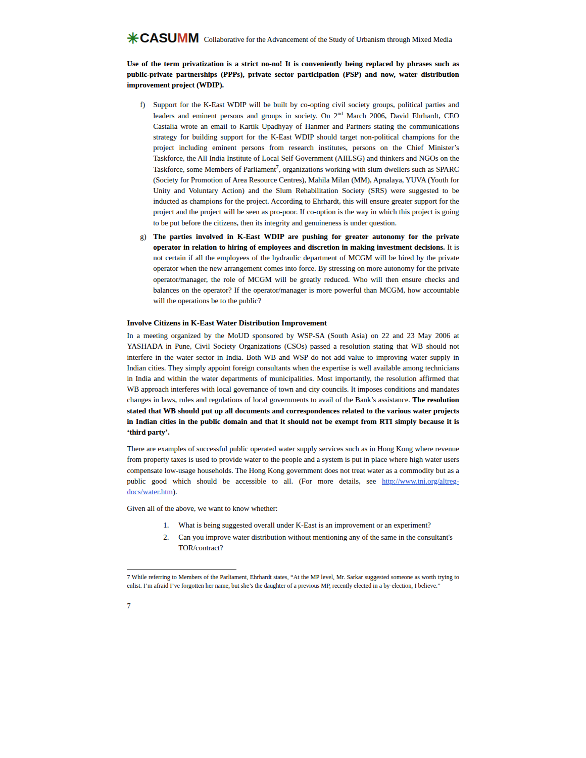✳CASU MM Collaborative for the Advancement of the Study of Urbanism through Mixed Media
Use of the term privatization is a strict no-no! It is conveniently being replaced by phrases such as public-private partnerships (PPPs), private sector participation (PSP) and now, water distribution improvement project (WDIP).
f) Support for the K-East WDIP will be built by co-opting civil society groups, political parties and leaders and eminent persons and groups in society. On 2nd March 2006, David Ehrhardt, CEO Castalia wrote an email to Kartik Upadhyay of Hanmer and Partners stating the communications strategy for building support for the K-East WDIP should target non-political champions for the project including eminent persons from research institutes, persons on the Chief Minister’s Taskforce, the All India Institute of Local Self Government (AIILSG) and thinkers and NGOs on the Taskforce, some Members of Parliament7, organizations working with slum dwellers such as SPARC (Society for Promotion of Area Resource Centres), Mahila Milan (MM), Apnalaya, YUVA (Youth for Unity and Voluntary Action) and the Slum Rehabilitation Society (SRS) were suggested to be inducted as champions for the project. According to Ehrhardt, this will ensure greater support for the project and the project will be seen as pro-poor. If co-option is the way in which this project is going to be put before the citizens, then its integrity and genuineness is under question.
g) The parties involved in K-East WDIP are pushing for greater autonomy for the private operator in relation to hiring of employees and discretion in making investment decisions. It is not certain if all the employees of the hydraulic department of MCGM will be hired by the private operator when the new arrangement comes into force. By stressing on more autonomy for the private operator/manager, the role of MCGM will be greatly reduced. Who will then ensure checks and balances on the operator? If the operator/manager is more powerful than MCGM, how accountable will the operations be to the public?
Involve Citizens in K-East Water Distribution Improvement
In a meeting organized by the MoUD sponsored by WSP-SA (South Asia) on 22 and 23 May 2006 at YASHADA in Pune, Civil Society Organizations (CSOs) passed a resolution stating that WB should not interfere in the water sector in India. Both WB and WSP do not add value to improving water supply in Indian cities. They simply appoint foreign consultants when the expertise is well available among technicians in India and within the water departments of municipalities. Most importantly, the resolution affirmed that WB approach interferes with local governance of town and city councils. It imposes conditions and mandates changes in laws, rules and regulations of local governments to avail of the Bank’s assistance. The resolution stated that WB should put up all documents and correspondences related to the various water projects in Indian cities in the public domain and that it should not be exempt from RTI simply because it is ‘third party’.
There are examples of successful public operated water supply services such as in Hong Kong where revenue from property taxes is used to provide water to the people and a system is put in place where high water users compensate low-usage households. The Hong Kong government does not treat water as a commodity but as a public good which should be accessible to all. (For more details, see http://www.tni.org/altreg-docs/water.htm).
Given all of the above, we want to know whether:
1. What is being suggested overall under K-East is an improvement or an experiment?
2. Can you improve water distribution without mentioning any of the same in the consultant's TOR/contract?
7 While referring to Members of the Parliament, Ehrhardt states, “At the MP level, Mr. Sarkar suggested someone as worth trying to enlist. I’m afraid I’ve forgotten her name, but she’s the daughter of a previous MP, recently elected in a by-election, I believe.”
7